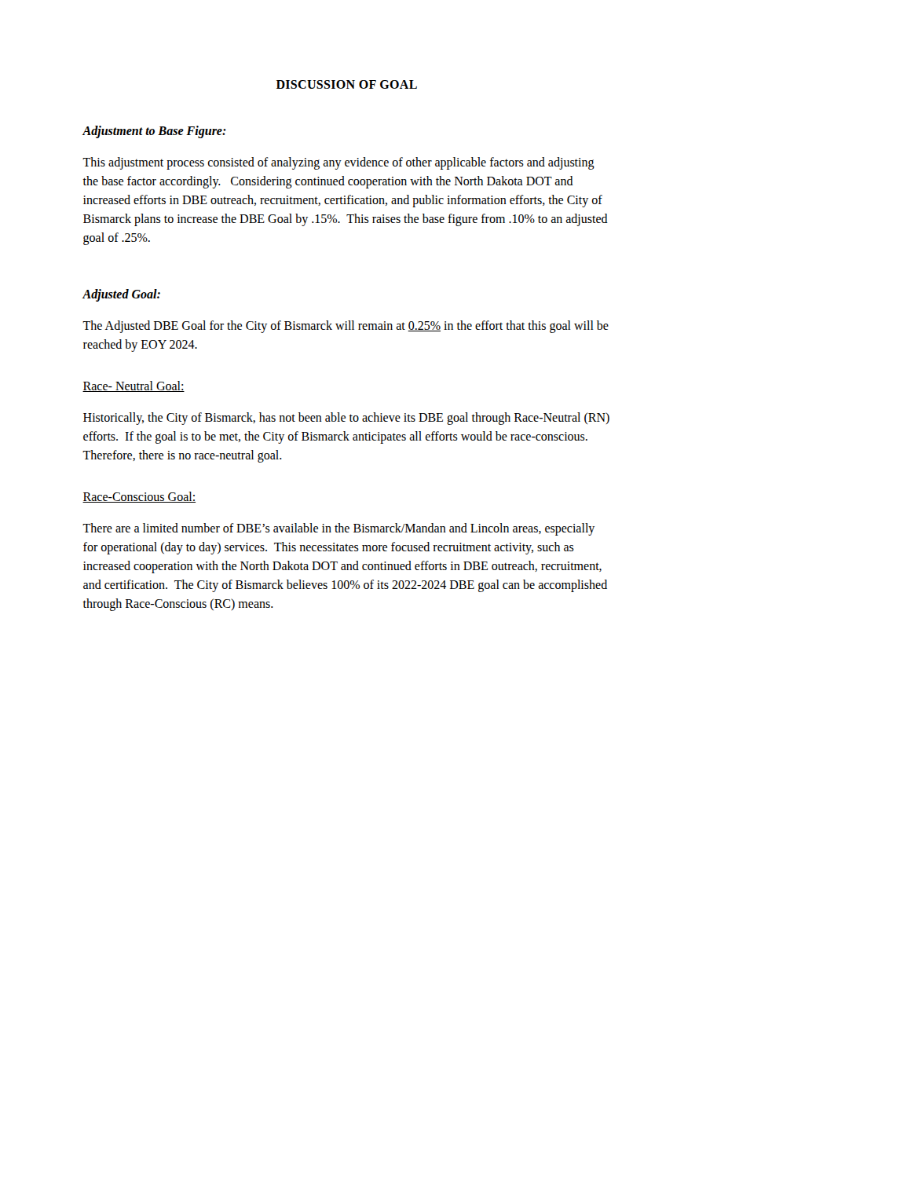DISCUSSION OF GOAL
Adjustment to Base Figure:
This adjustment process consisted of analyzing any evidence of other applicable factors and adjusting the base factor accordingly. Considering continued cooperation with the North Dakota DOT and increased efforts in DBE outreach, recruitment, certification, and public information efforts, the City of Bismarck plans to increase the DBE Goal by .15%. This raises the base figure from .10% to an adjusted goal of .25%.
Adjusted Goal:
The Adjusted DBE Goal for the City of Bismarck will remain at 0.25% in the effort that this goal will be reached by EOY 2024.
Race- Neutral Goal:
Historically, the City of Bismarck, has not been able to achieve its DBE goal through Race-Neutral (RN) efforts. If the goal is to be met, the City of Bismarck anticipates all efforts would be race-conscious. Therefore, there is no race-neutral goal.
Race-Conscious Goal:
There are a limited number of DBE’s available in the Bismarck/Mandan and Lincoln areas, especially for operational (day to day) services. This necessitates more focused recruitment activity, such as increased cooperation with the North Dakota DOT and continued efforts in DBE outreach, recruitment, and certification. The City of Bismarck believes 100% of its 2022-2024 DBE goal can be accomplished through Race-Conscious (RC) means.